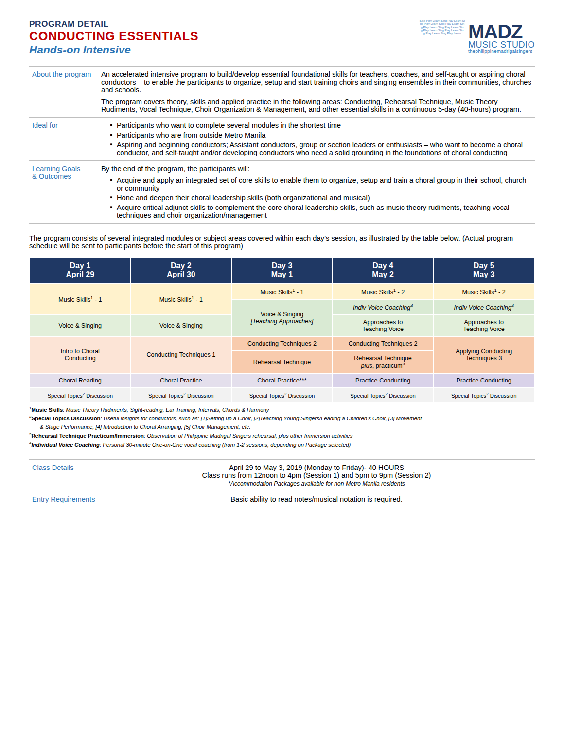PROGRAM DETAIL
CONDUCTING ESSENTIALS
Hands-on Intensive
Sing Play Learn Sing Play Learn Sing Play Learn Sing Play Learn Sing Play Learn Sing Play Learn Sing Play Learn Sing Play Learn Sing Play Learn Sing Play Learn
MADZ
MUSIC STUDIO
thephilippinemadrigalsingers
| About the program | An accelerated intensive program to build/develop essential foundational skills for teachers, coaches, and self-taught or aspiring choral conductors – to enable the participants to organize, setup and start training choirs and singing ensembles in their communities, churches and schools. The program covers theory, skills and applied practice in the following areas: Conducting, Rehearsal Technique, Music Theory Rudiments, Vocal Technique, Choir Organization & Management, and other essential skills in a continuous 5-day (40-hours) program. |
| Ideal for | Participants who want to complete several modules in the shortest time Participants who are from outside Metro Manila Aspiring and beginning conductors; Assistant conductors, group or section leaders or enthusiasts – who want to become a choral conductor, and self-taught and/or developing conductors who need a solid grounding in the foundations of choral conducting |
| Learning Goals & Outcomes | By the end of the program, the participants will: Acquire and apply an integrated set of core skills to enable them to organize, setup and train a choral group in their school, church or community Hone and deepen their choral leadership skills (both organizational and musical) Acquire critical adjunct skills to complement the core choral leadership skills, such as music theory rudiments, teaching vocal techniques and choir organization/management |
The program consists of several integrated modules or subject areas covered within each day’s session, as illustrated by the table below. (Actual program schedule will be sent to participants before the start of this program)
| Day 1 April 29 | Day 2 April 30 | Day 3 May 1 | Day 4 May 2 | Day 5 May 3 |
| --- | --- | --- | --- | --- |
| Music Skills 1 - 1 | Music Skills 1 - 1 | Music Skills 1 - 1 | Music Skills 1 - 2 | Music Skills 1 - 2 |
| Voice & Singing [Teaching Approaches] | Indiv Voice Coaching 4 | Indiv Voice Coaching 4 |
| Voice & Singing | Voice & Singing | Approaches to Teaching Voice | Approaches to Teaching Voice |
| Intro to Choral Conducting | Conducting Techniques 1 | Conducting Techniques 2 | Conducting Techniques 2 | Applying Conducting Techniques 3 |
| Rehearsal Technique | Rehearsal Technique plus , practicum 3 |
| Choral Reading | Choral Practice | Choral Practice*** | Practice Conducting | Practice Conducting |
| Special Topics 2 Discussion | Special Topics 2 Discussion | Special Topics 2 Discussion | Special Topics 2 Discussion | Special Topics 2 Discussion |
1Music Skills: Music Theory Rudiments, Sight-reading, Ear Training, Intervals, Chords & Harmony
2Special Topics Discussion: Useful insights for conductors, such as: [1]Setting up a Choir, [2]Teaching Young Singers/Leading a Children’s Choir, [3] Movement
& Stage Performance, [4] Introduction to Choral Arranging, [5] Choir Management, etc.
3Rehearsal Technique Practicum/Immersion: Observation of Philippine Madrigal Singers rehearsal, plus other Immersion activities
4Individual Voice Coaching: Personal 30-minute One-on-One vocal coaching (from 1-2 sessions, depending on Package selected)
| Class Details | April 29 to May 3, 2019 (Monday to Friday)- 40 HOURS Class runs from 12noon to 4pm (Session 1) and 5pm to 9pm (Session 2) *Accommodation Packages available for non-Metro Manila residents |
| Entry Requirements | Basic ability to read notes/musical notation is required. |